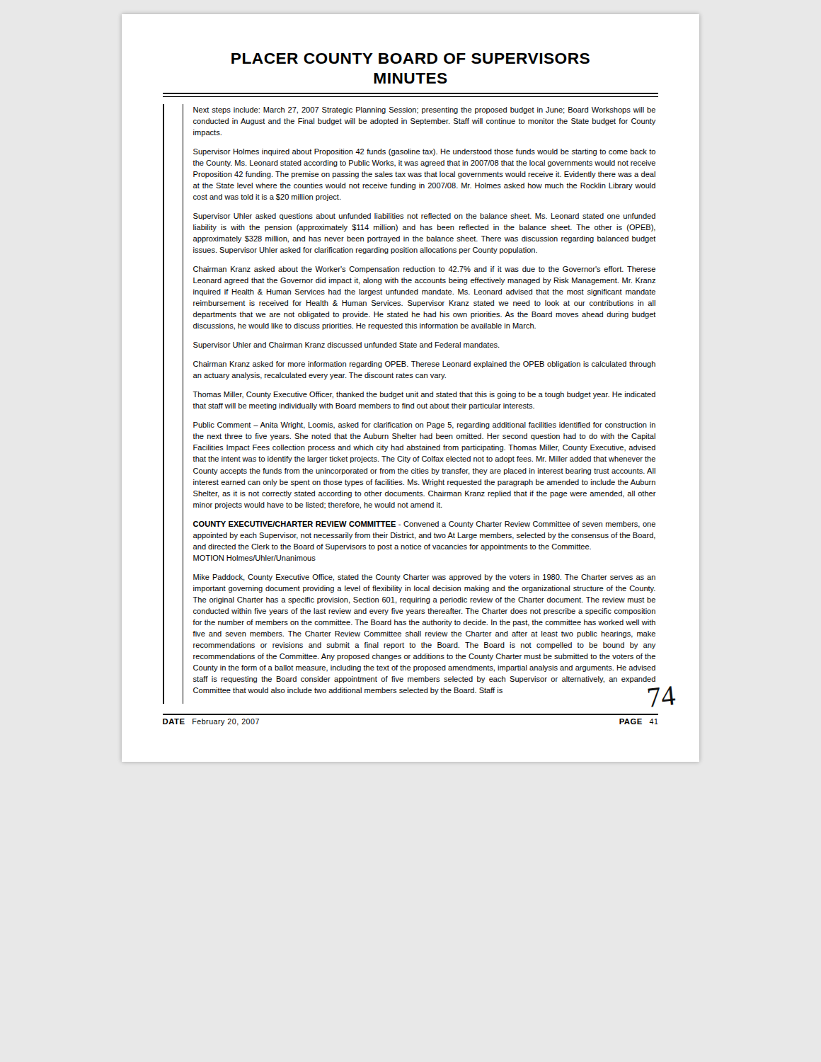PLACER COUNTY BOARD OF SUPERVISORS
MINUTES
Next steps include: March 27, 2007 Strategic Planning Session; presenting the proposed budget in June; Board Workshops will be conducted in August and the Final budget will be adopted in September. Staff will continue to monitor the State budget for County impacts.
Supervisor Holmes inquired about Proposition 42 funds (gasoline tax). He understood those funds would be starting to come back to the County. Ms. Leonard stated according to Public Works, it was agreed that in 2007/08 that the local governments would not receive Proposition 42 funding. The premise on passing the sales tax was that local governments would receive it. Evidently there was a deal at the State level where the counties would not receive funding in 2007/08. Mr. Holmes asked how much the Rocklin Library would cost and was told it is a $20 million project.
Supervisor Uhler asked questions about unfunded liabilities not reflected on the balance sheet. Ms. Leonard stated one unfunded liability is with the pension (approximately $114 million) and has been reflected in the balance sheet. The other is (OPEB), approximately $328 million, and has never been portrayed in the balance sheet. There was discussion regarding balanced budget issues. Supervisor Uhler asked for clarification regarding position allocations per County population.
Chairman Kranz asked about the Worker's Compensation reduction to 42.7% and if it was due to the Governor's effort. Therese Leonard agreed that the Governor did impact it, along with the accounts being effectively managed by Risk Management. Mr. Kranz inquired if Health & Human Services had the largest unfunded mandate. Ms. Leonard advised that the most significant mandate reimbursement is received for Health & Human Services. Supervisor Kranz stated we need to look at our contributions in all departments that we are not obligated to provide. He stated he had his own priorities. As the Board moves ahead during budget discussions, he would like to discuss priorities. He requested this information be available in March.
Supervisor Uhler and Chairman Kranz discussed unfunded State and Federal mandates.
Chairman Kranz asked for more information regarding OPEB. Therese Leonard explained the OPEB obligation is calculated through an actuary analysis, recalculated every year. The discount rates can vary.
Thomas Miller, County Executive Officer, thanked the budget unit and stated that this is going to be a tough budget year. He indicated that staff will be meeting individually with Board members to find out about their particular interests.
Public Comment – Anita Wright, Loomis, asked for clarification on Page 5, regarding additional facilities identified for construction in the next three to five years. She noted that the Auburn Shelter had been omitted. Her second question had to do with the Capital Facilities Impact Fees collection process and which city had abstained from participating. Thomas Miller, County Executive, advised that the intent was to identify the larger ticket projects. The City of Colfax elected not to adopt fees. Mr. Miller added that whenever the County accepts the funds from the unincorporated or from the cities by transfer, they are placed in interest bearing trust accounts. All interest earned can only be spent on those types of facilities. Ms. Wright requested the paragraph be amended to include the Auburn Shelter, as it is not correctly stated according to other documents. Chairman Kranz replied that if the page were amended, all other minor projects would have to be listed; therefore, he would not amend it.
COUNTY EXECUTIVE/CHARTER REVIEW COMMITTEE - Convened a County Charter Review Committee of seven members, one appointed by each Supervisor, not necessarily from their District, and two At Large members, selected by the consensus of the Board, and directed the Clerk to the Board of Supervisors to post a notice of vacancies for appointments to the Committee.
MOTION Holmes/Uhler/Unanimous
Mike Paddock, County Executive Office, stated the County Charter was approved by the voters in 1980. The Charter serves as an important governing document providing a level of flexibility in local decision making and the organizational structure of the County. The original Charter has a specific provision, Section 601, requiring a periodic review of the Charter document. The review must be conducted within five years of the last review and every five years thereafter. The Charter does not prescribe a specific composition for the number of members on the committee. The Board has the authority to decide. In the past, the committee has worked well with five and seven members. The Charter Review Committee shall review the Charter and after at least two public hearings, make recommendations or revisions and submit a final report to the Board. The Board is not compelled to be bound by any recommendations of the Committee. Any proposed changes or additions to the County Charter must be submitted to the voters of the County in the form of a ballot measure, including the text of the proposed amendments, impartial analysis and arguments. He advised staff is requesting the Board consider appointment of five members selected by each Supervisor or alternatively, an expanded Committee that would also include two additional members selected by the Board. Staff is
DATE February 20, 2007
PAGE 41
74